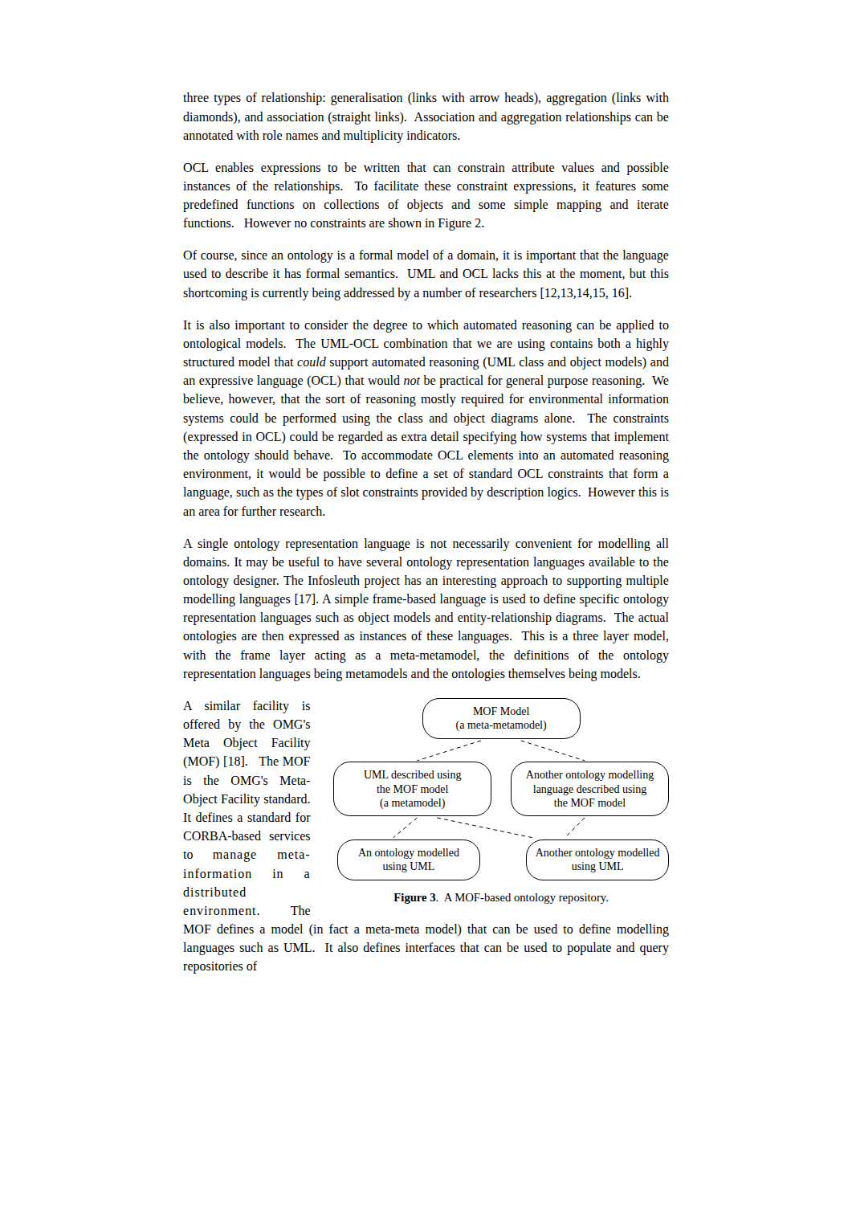three types of relationship: generalisation (links with arrow heads), aggregation (links with diamonds), and association (straight links). Association and aggregation relationships can be annotated with role names and multiplicity indicators.
OCL enables expressions to be written that can constrain attribute values and possible instances of the relationships. To facilitate these constraint expressions, it features some predefined functions on collections of objects and some simple mapping and iterate functions. However no constraints are shown in Figure 2.
Of course, since an ontology is a formal model of a domain, it is important that the language used to describe it has formal semantics. UML and OCL lacks this at the moment, but this shortcoming is currently being addressed by a number of researchers [12,13,14,15, 16].
It is also important to consider the degree to which automated reasoning can be applied to ontological models. The UML-OCL combination that we are using contains both a highly structured model that could support automated reasoning (UML class and object models) and an expressive language (OCL) that would not be practical for general purpose reasoning. We believe, however, that the sort of reasoning mostly required for environmental information systems could be performed using the class and object diagrams alone. The constraints (expressed in OCL) could be regarded as extra detail specifying how systems that implement the ontology should behave. To accommodate OCL elements into an automated reasoning environment, it would be possible to define a set of standard OCL constraints that form a language, such as the types of slot constraints provided by description logics. However this is an area for further research.
A single ontology representation language is not necessarily convenient for modelling all domains. It may be useful to have several ontology representation languages available to the ontology designer. The Infosleuth project has an interesting approach to supporting multiple modelling languages [17]. A simple frame-based language is used to define specific ontology representation languages such as object models and entity-relationship diagrams. The actual ontologies are then expressed as instances of these languages. This is a three layer model, with the frame layer acting as a meta-metamodel, the definitions of the ontology representation languages being metamodels and the ontologies themselves being models.
MOF Model
(a meta-metamodel)
UML described using
the MOF model
(a metamodel)
Another ontology modelling
language described using
the MOF model
An ontology modelled
using UML
Another ontology modelled
using UML
Figure 3. A MOF-based ontology repository.
A similar facility is offered by the OMG's Meta Object Facility (MOF) [18]. The MOF is the OMG's Meta-Object Facility standard. It defines a standard for CORBA-based services to manage meta-information in a distributed environment. The MOF defines a model (in fact a meta-meta model) that can be used to define modelling languages such as UML. It also defines interfaces that can be used to populate and query repositories of